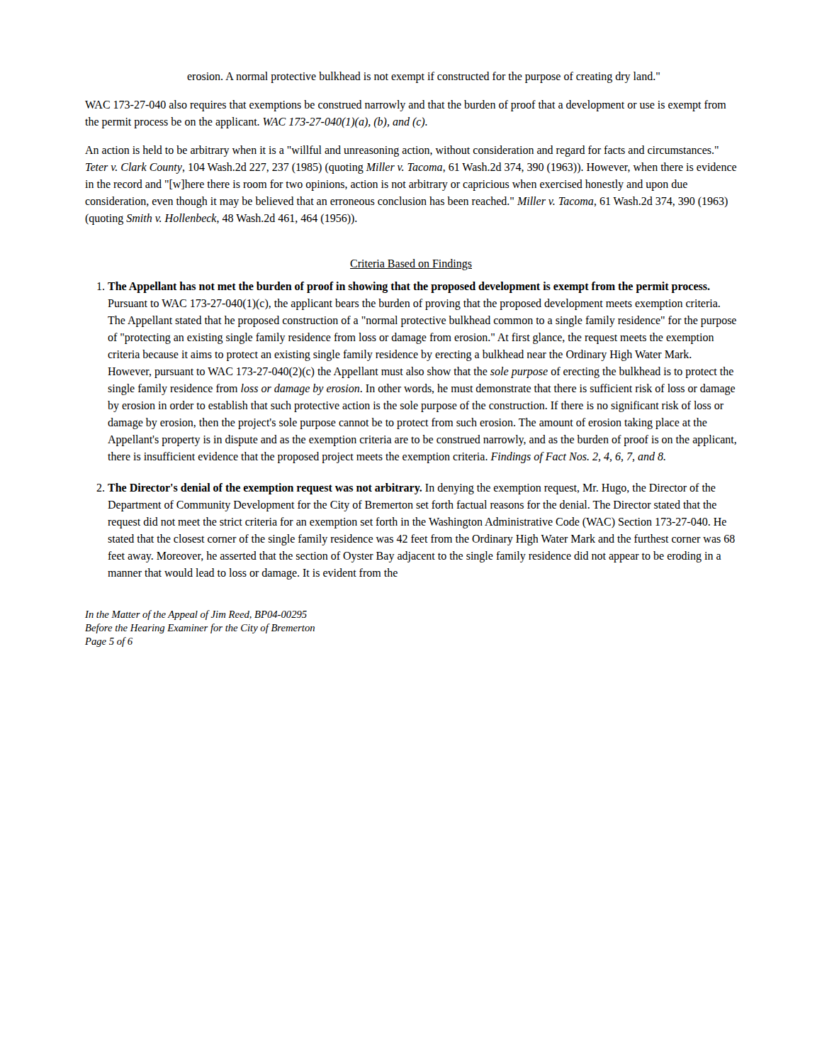erosion. A normal protective bulkhead is not exempt if constructed for the purpose of creating dry land."
WAC 173-27-040 also requires that exemptions be construed narrowly and that the burden of proof that a development or use is exempt from the permit process be on the applicant. WAC 173-27-040(1)(a), (b), and (c).
An action is held to be arbitrary when it is a "willful and unreasoning action, without consideration and regard for facts and circumstances." Teter v. Clark County, 104 Wash.2d 227, 237 (1985) (quoting Miller v. Tacoma, 61 Wash.2d 374, 390 (1963)). However, when there is evidence in the record and "[w]here there is room for two opinions, action is not arbitrary or capricious when exercised honestly and upon due consideration, even though it may be believed that an erroneous conclusion has been reached." Miller v. Tacoma, 61 Wash.2d 374, 390 (1963) (quoting Smith v. Hollenbeck, 48 Wash.2d 461, 464 (1956)).
Criteria Based on Findings
The Appellant has not met the burden of proof in showing that the proposed development is exempt from the permit process. Pursuant to WAC 173-27-040(1)(c), the applicant bears the burden of proving that the proposed development meets exemption criteria. The Appellant stated that he proposed construction of a "normal protective bulkhead common to a single family residence" for the purpose of "protecting an existing single family residence from loss or damage from erosion." At first glance, the request meets the exemption criteria because it aims to protect an existing single family residence by erecting a bulkhead near the Ordinary High Water Mark. However, pursuant to WAC 173-27-040(2)(c) the Appellant must also show that the sole purpose of erecting the bulkhead is to protect the single family residence from loss or damage by erosion. In other words, he must demonstrate that there is sufficient risk of loss or damage by erosion in order to establish that such protective action is the sole purpose of the construction. If there is no significant risk of loss or damage by erosion, then the project's sole purpose cannot be to protect from such erosion. The amount of erosion taking place at the Appellant's property is in dispute and as the exemption criteria are to be construed narrowly, and as the burden of proof is on the applicant, there is insufficient evidence that the proposed project meets the exemption criteria. Findings of Fact Nos. 2, 4, 6, 7, and 8.
The Director's denial of the exemption request was not arbitrary. In denying the exemption request, Mr. Hugo, the Director of the Department of Community Development for the City of Bremerton set forth factual reasons for the denial. The Director stated that the request did not meet the strict criteria for an exemption set forth in the Washington Administrative Code (WAC) Section 173-27-040. He stated that the closest corner of the single family residence was 42 feet from the Ordinary High Water Mark and the furthest corner was 68 feet away. Moreover, he asserted that the section of Oyster Bay adjacent to the single family residence did not appear to be eroding in a manner that would lead to loss or damage. It is evident from the
In the Matter of the Appeal of Jim Reed, BP04-00295 Before the Hearing Examiner for the City of Bremerton Page 5 of 6